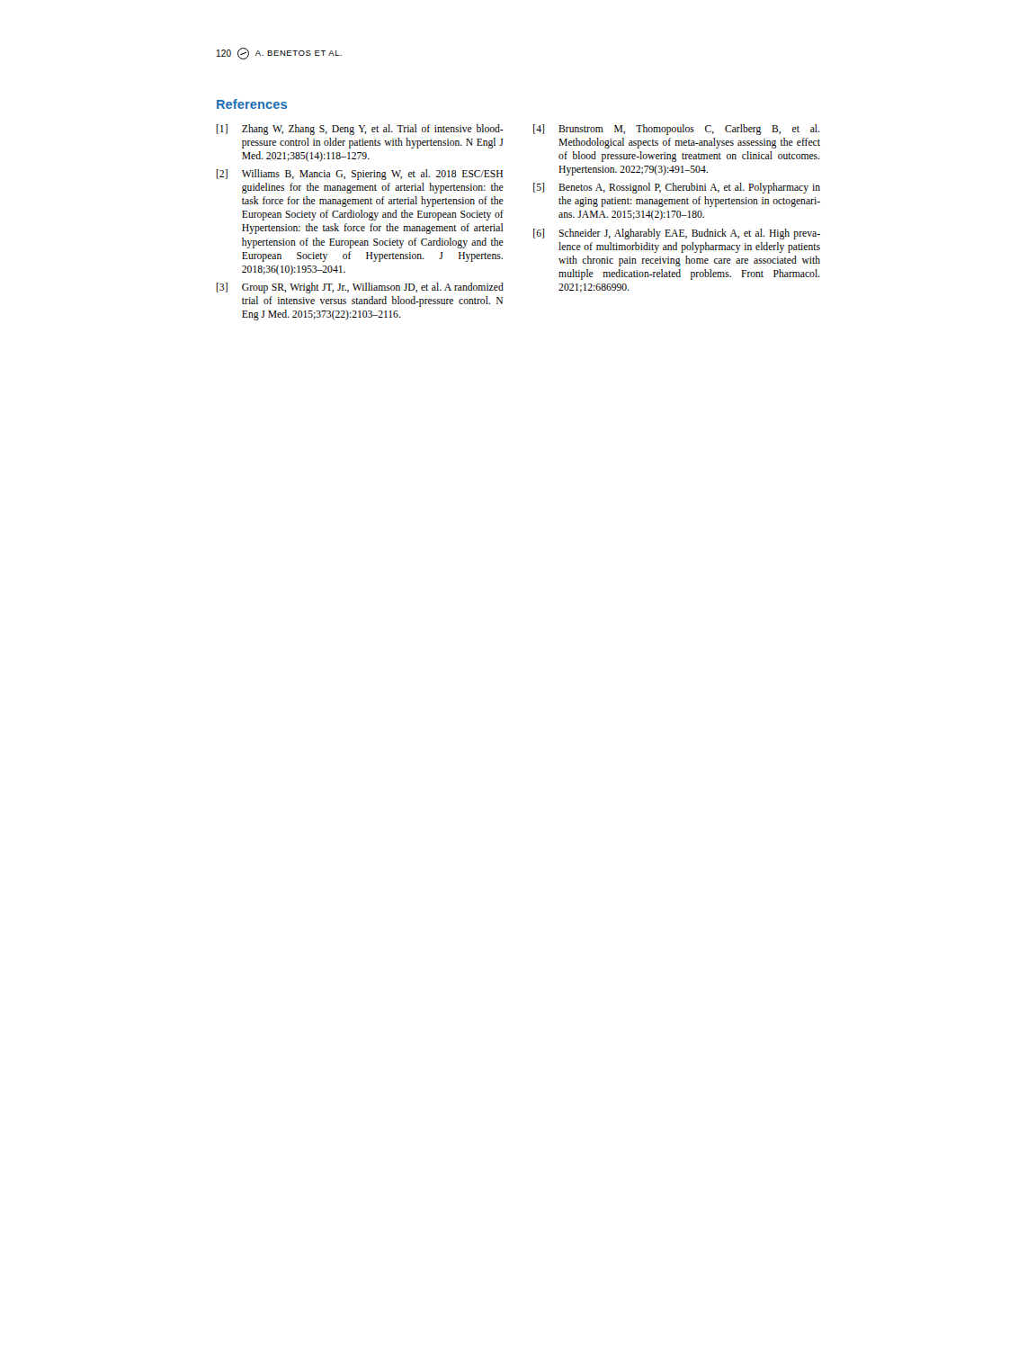120 A. Benetos et al.
References
[1] Zhang W, Zhang S, Deng Y, et al. Trial of intensive blood-pressure control in older patients with hypertension. N Engl J Med. 2021;385(14):118–1279.
[2] Williams B, Mancia G, Spiering W, et al. 2018 ESC/ESH guidelines for the management of arterial hypertension: the task force for the management of arterial hypertension of the European Society of Cardiology and the European Society of Hypertension: the task force for the management of arterial hypertension of the European Society of Cardiology and the European Society of Hypertension. J Hypertens. 2018;36(10):1953–2041.
[3] Group SR, Wright JT, Jr., Williamson JD, et al. A randomized trial of intensive versus standard blood-pressure control. N Eng J Med. 2015;373(22):2103–2116.
[4] Brunstrom M, Thomopoulos C, Carlberg B, et al. Methodological aspects of meta-analyses assessing the effect of blood pressure-lowering treatment on clinical outcomes. Hypertension. 2022;79(3):491–504.
[5] Benetos A, Rossignol P, Cherubini A, et al. Polypharmacy in the aging patient: management of hypertension in octogenarians. JAMA. 2015;314(2):170–180.
[6] Schneider J, Algharably EAE, Budnick A, et al. High prevalence of multimorbidity and polypharmacy in elderly patients with chronic pain receiving home care are associated with multiple medication-related problems. Front Pharmacol. 2021;12:686990.